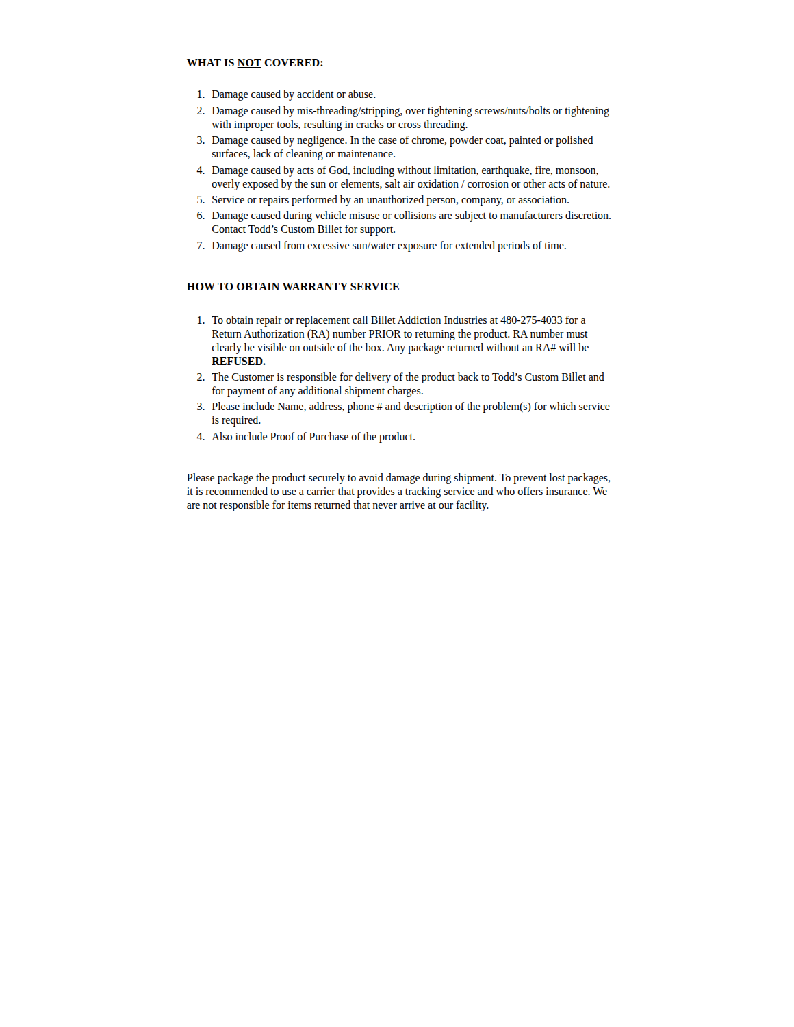WHAT IS NOT COVERED:
Damage caused by accident or abuse.
Damage caused by mis-threading/stripping, over tightening screws/nuts/bolts or tightening with improper tools, resulting in cracks or cross threading.
Damage caused by negligence. In the case of chrome, powder coat, painted or polished surfaces, lack of cleaning or maintenance.
Damage caused by acts of God, including without limitation, earthquake, fire, monsoon, overly exposed by the sun or elements, salt air oxidation / corrosion or other acts of nature.
Service or repairs performed by an unauthorized person, company, or association.
Damage caused during vehicle misuse or collisions are subject to manufacturers discretion. Contact Todd’s Custom Billet for support.
Damage caused from excessive sun/water exposure for extended periods of time.
HOW TO OBTAIN WARRANTY SERVICE
To obtain repair or replacement call Billet Addiction Industries at 480-275-4033 for a Return Authorization (RA) number PRIOR to returning the product. RA number must clearly be visible on outside of the box. Any package returned without an RA# will be REFUSED.
The Customer is responsible for delivery of the product back to Todd’s Custom Billet and for payment of any additional shipment charges.
Please include Name, address, phone # and description of the problem(s) for which service is required.
Also include Proof of Purchase of the product.
Please package the product securely to avoid damage during shipment. To prevent lost packages, it is recommended to use a carrier that provides a tracking service and who offers insurance. We are not responsible for items returned that never arrive at our facility.